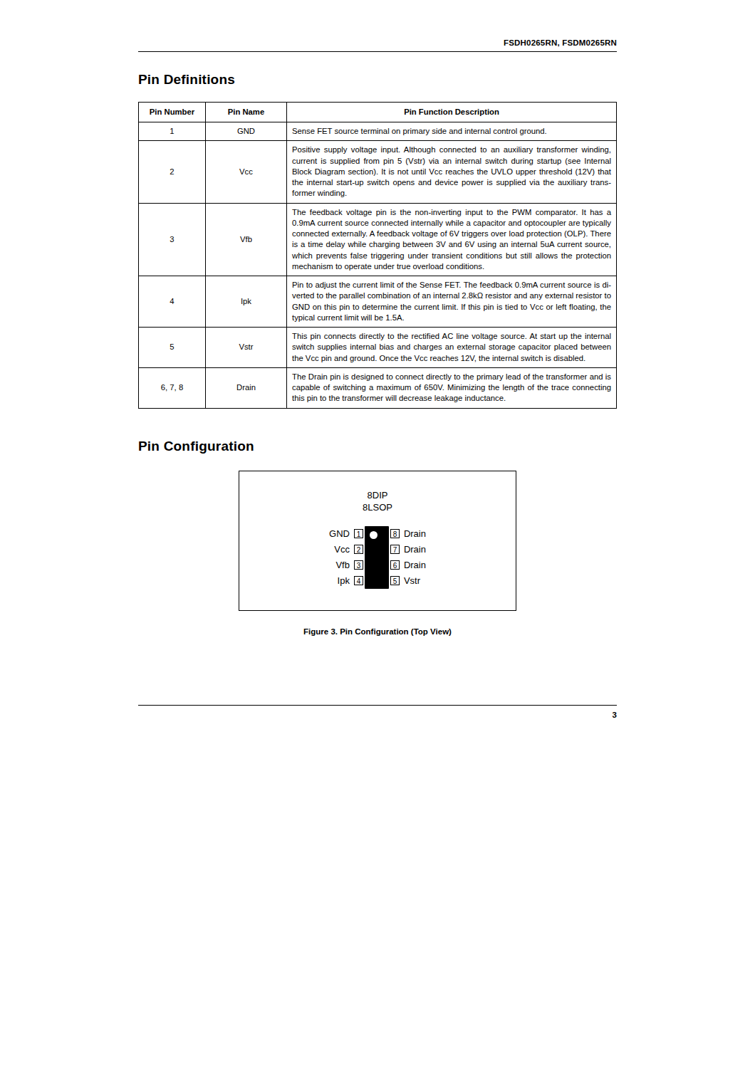FSDH0265RN, FSDM0265RN
Pin Definitions
| Pin Number | Pin Name | Pin Function Description |
| --- | --- | --- |
| 1 | GND | Sense FET source terminal on primary side and internal control ground. |
| 2 | Vcc | Positive supply voltage input. Although connected to an auxiliary transformer winding, current is supplied from pin 5 (Vstr) via an internal switch during startup (see Internal Block Diagram section). It is not until Vcc reaches the UVLO upper threshold (12V) that the internal start-up switch opens and device power is supplied via the auxiliary transformer winding. |
| 3 | Vfb | The feedback voltage pin is the non-inverting input to the PWM comparator. It has a 0.9mA current source connected internally while a capacitor and optocoupler are typically connected externally. A feedback voltage of 6V triggers over load protection (OLP). There is a time delay while charging between 3V and 6V using an internal 5uA current source, which prevents false triggering under transient conditions but still allows the protection mechanism to operate under true overload conditions. |
| 4 | Ipk | Pin to adjust the current limit of the Sense FET. The feedback 0.9mA current source is diverted to the parallel combination of an internal 2.8kΩ resistor and any external resistor to GND on this pin to determine the current limit. If this pin is tied to Vcc or left floating, the typical current limit will be 1.5A. |
| 5 | Vstr | This pin connects directly to the rectified AC line voltage source. At start up the internal switch supplies internal bias and charges an external storage capacitor placed between the Vcc pin and ground. Once the Vcc reaches 12V, the internal switch is disabled. |
| 6, 7, 8 | Drain | The Drain pin is designed to connect directly to the primary lead of the transformer and is capable of switching a maximum of 650V. Minimizing the length of the trace connecting this pin to the transformer will decrease leakage inductance. |
Pin Configuration
8DIP
8LSOP
GND 1
Vcc 2
Vfb 3
Ipk 4
8 Drain
7 Drain
6 Drain
5 Vstr
Figure 3. Pin Configuration (Top View)
3